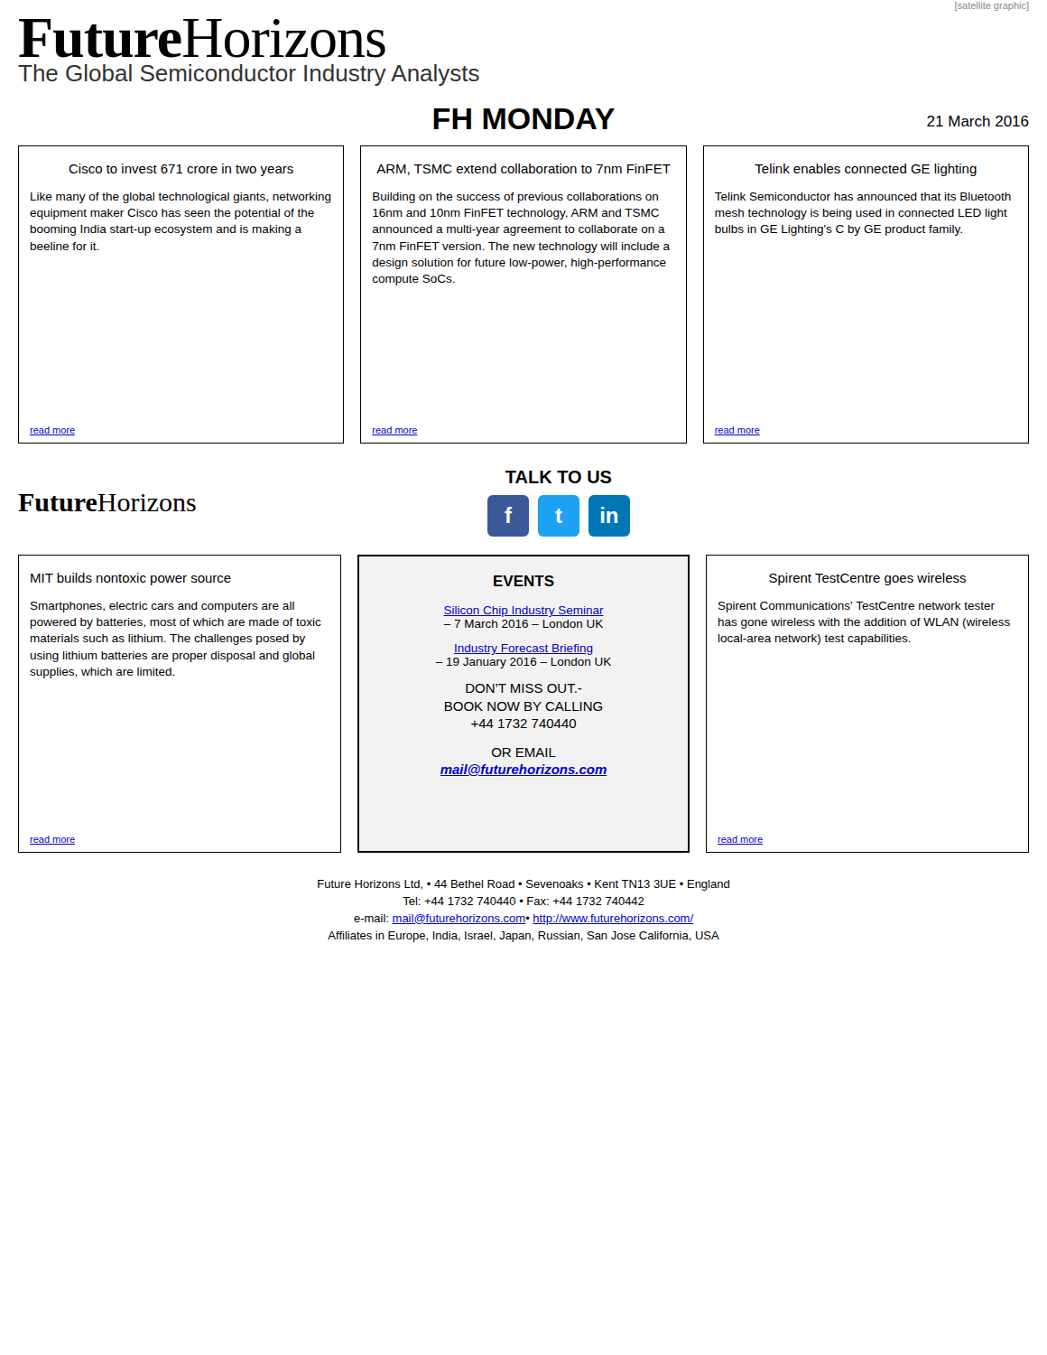[satellite graphic]
Future Horizons
The Global Semiconductor Industry Analysts
FH MONDAY
21 March 2016
Cisco to invest 671 crore in two years
Like many of the global technological giants, networking equipment maker Cisco has seen the potential of the booming India start-up ecosystem and is making a beeline for it.
read more
ARM, TSMC extend collaboration to 7nm FinFET
Building on the success of previous collaborations on 16nm and 10nm FinFET technology, ARM and TSMC announced a multi-year agreement to collaborate on a 7nm FinFET version. The new technology will include a design solution for future low-power, high-performance compute SoCs.
read more
Telink enables connected GE lighting
Telink Semiconductor has announced that its Bluetooth mesh technology is being used in connected LED light bulbs in GE Lighting's C by GE product family.
read more
Future Horizons
TALK TO US
f t in
MIT builds nontoxic power source
Smartphones, electric cars and computers are all powered by batteries, most of which are made of toxic materials such as lithium. The challenges posed by using lithium batteries are proper disposal and global supplies, which are limited.
read more
EVENTS
Silicon Chip Industry Seminar
– 7 March 2016 – London UK
Industry Forecast Briefing
– 19 January 2016 – London UK
DON’T MISS OUT.-
BOOK NOW BY CALLING
+44 1732 740440
OR EMAIL
mail@futurehorizons.com
Spirent TestCentre goes wireless
Spirent Communications' TestCentre network tester has gone wireless with the addition of WLAN (wireless local-area network) test capabilities.
read more
Future Horizons Ltd, • 44 Bethel Road • Sevenoaks • Kent TN13 3UE • England
Tel: +44 1732 740440 • Fax: +44 1732 740442
e-mail: mail@futurehorizons.com• http://www.futurehorizons.com/
Affiliates in Europe, India, Israel, Japan, Russian, San Jose California, USA